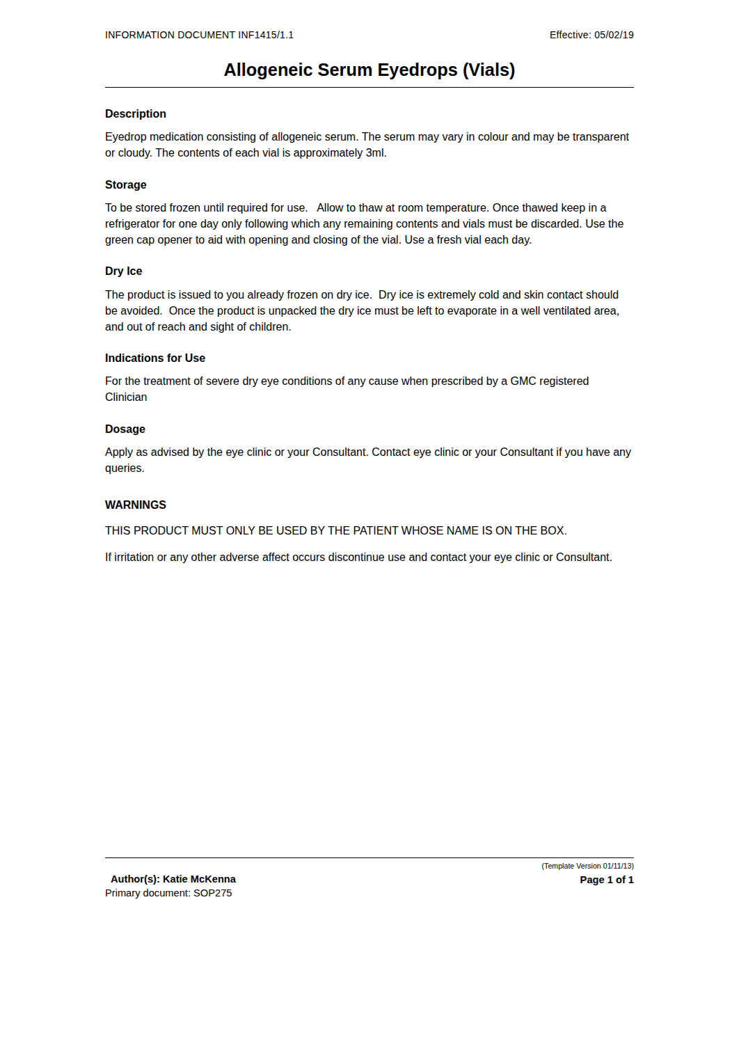INFORMATION DOCUMENT INF1415/1.1 Effective: 05/02/19
Allogeneic Serum Eyedrops (Vials)
Description
Eyedrop medication consisting of allogeneic serum. The serum may vary in colour and may be transparent or cloudy. The contents of each vial is approximately 3ml.
Storage
To be stored frozen until required for use. Allow to thaw at room temperature. Once thawed keep in a refrigerator for one day only following which any remaining contents and vials must be discarded. Use the green cap opener to aid with opening and closing of the vial. Use a fresh vial each day.
Dry Ice
The product is issued to you already frozen on dry ice. Dry ice is extremely cold and skin contact should be avoided. Once the product is unpacked the dry ice must be left to evaporate in a well ventilated area, and out of reach and sight of children.
Indications for Use
For the treatment of severe dry eye conditions of any cause when prescribed by a GMC registered Clinician
Dosage
Apply as advised by the eye clinic or your Consultant. Contact eye clinic or your Consultant if you have any queries.
WARNINGS
THIS PRODUCT MUST ONLY BE USED BY THE PATIENT WHOSE NAME IS ON THE BOX.
If irritation or any other adverse affect occurs discontinue use and contact your eye clinic or Consultant.
(Template Version 01/11/13)
Author(s): Katie McKenna
Primary document: SOP275
Page 1 of 1